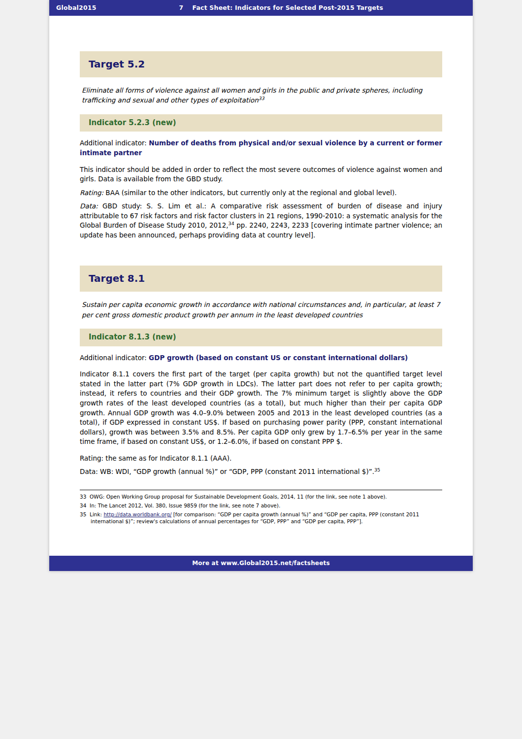Global2015 7 Fact Sheet: Indicators for Selected Post-2015 Targets
Target 5.2
Eliminate all forms of violence against all women and girls in the public and private spheres, including trafficking and sexual and other types of exploitation33
Indicator 5.2.3 (new)
Additional indicator: Number of deaths from physical and/or sexual violence by a current or former intimate partner
This indicator should be added in order to reflect the most severe outcomes of violence against women and girls. Data is available from the GBD study.
Rating: BAA (similar to the other indicators, but currently only at the regional and global level).
Data: GBD study: S. S. Lim et al.: A comparative risk assessment of burden of disease and injury attributable to 67 risk factors and risk factor clusters in 21 regions, 1990-2010: a systematic analysis for the Global Burden of Disease Study 2010, 2012,34 pp. 2240, 2243, 2233 [covering intimate partner violence; an update has been announced, perhaps providing data at country level].
Target 8.1
Sustain per capita economic growth in accordance with national circumstances and, in particular, at least 7 per cent gross domestic product growth per annum in the least developed countries
Indicator 8.1.3 (new)
Additional indicator: GDP growth (based on constant US or constant international dollars)
Indicator 8.1.1 covers the first part of the target (per capita growth) but not the quantified target level stated in the latter part (7% GDP growth in LDCs). The latter part does not refer to per capita growth; instead, it refers to countries and their GDP growth. The 7% minimum target is slightly above the GDP growth rates of the least developed countries (as a total), but much higher than their per capita GDP growth. Annual GDP growth was 4.0–9.0% between 2005 and 2013 in the least developed countries (as a total), if GDP expressed in constant US$. If based on purchasing power parity (PPP, constant international dollars), growth was between 3.5% and 8.5%. Per capita GDP only grew by 1.7–6.5% per year in the same time frame, if based on constant US$, or 1.2–6.0%, if based on constant PPP $.
Rating: the same as for Indicator 8.1.1 (AAA).
Data: WB: WDI, “GDP growth (annual %)” or “GDP, PPP (constant 2011 international $)”.35
33 OWG: Open Working Group proposal for Sustainable Development Goals, 2014, 11 (for the link, see note 1 above).
34 In: The Lancet 2012, Vol. 380, Issue 9859 (for the link, see note 7 above).
35 Link: http://data.worldbank.org/ [for comparison: “GDP per capita growth (annual %)” and “GDP per capita, PPP (constant 2011 international $)”; review's calculations of annual percentages for “GDP, PPP” and “GDP per capita, PPP”].
More at www.Global2015.net/factsheets